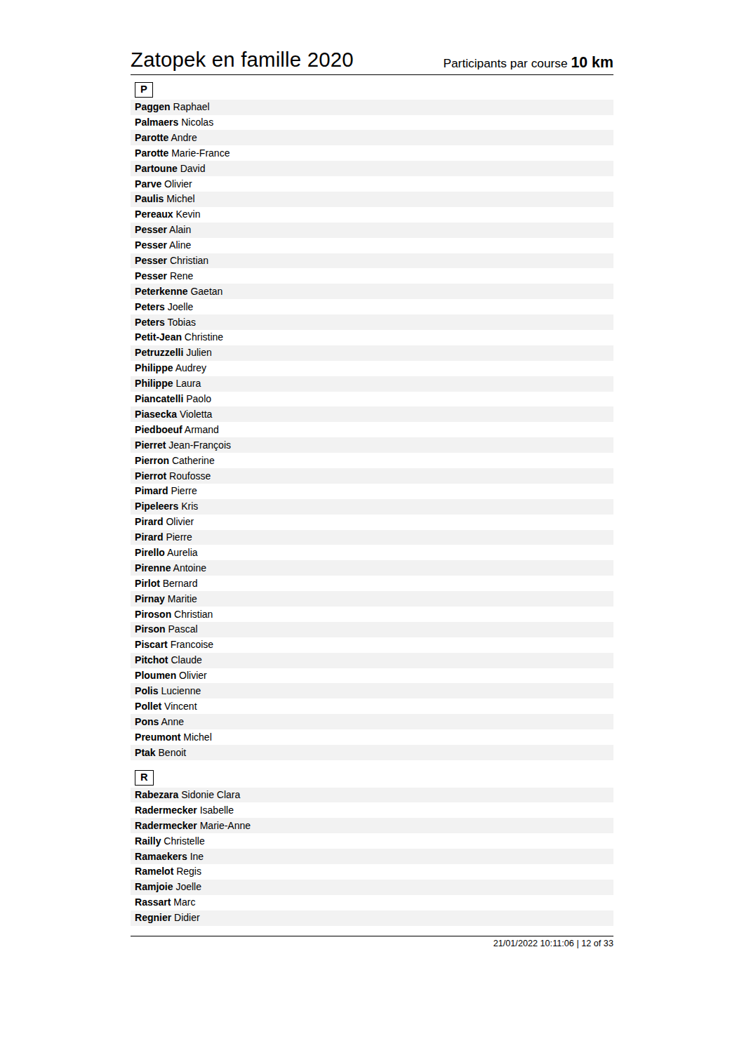Zatopek en famille 2020
Participants par course 10 km
P
Paggen Raphael
Palmaers Nicolas
Parotte Andre
Parotte Marie-France
Partoune David
Parve Olivier
Paulis Michel
Pereaux Kevin
Pesser Alain
Pesser Aline
Pesser Christian
Pesser Rene
Peterkenne Gaetan
Peters Joelle
Peters Tobias
Petit-Jean Christine
Petruzzelli Julien
Philippe Audrey
Philippe Laura
Piancatelli Paolo
Piasecka Violetta
Piedboeuf Armand
Pierret Jean-François
Pierron Catherine
Pierrot Roufosse
Pimard Pierre
Pipeleers Kris
Pirard Olivier
Pirard Pierre
Pirello Aurelia
Pirenne Antoine
Pirlot Bernard
Pirnay Maritie
Piroson Christian
Pirson Pascal
Piscart Francoise
Pitchot Claude
Ploumen Olivier
Polis Lucienne
Pollet Vincent
Pons Anne
Preumont Michel
Ptak Benoit
R
Rabezara Sidonie Clara
Radermecker Isabelle
Radermecker Marie-Anne
Railly Christelle
Ramaekers Ine
Ramelot Regis
Ramjoie Joelle
Rassart Marc
Regnier Didier
21/01/2022 10:11:06 | 12 of 33